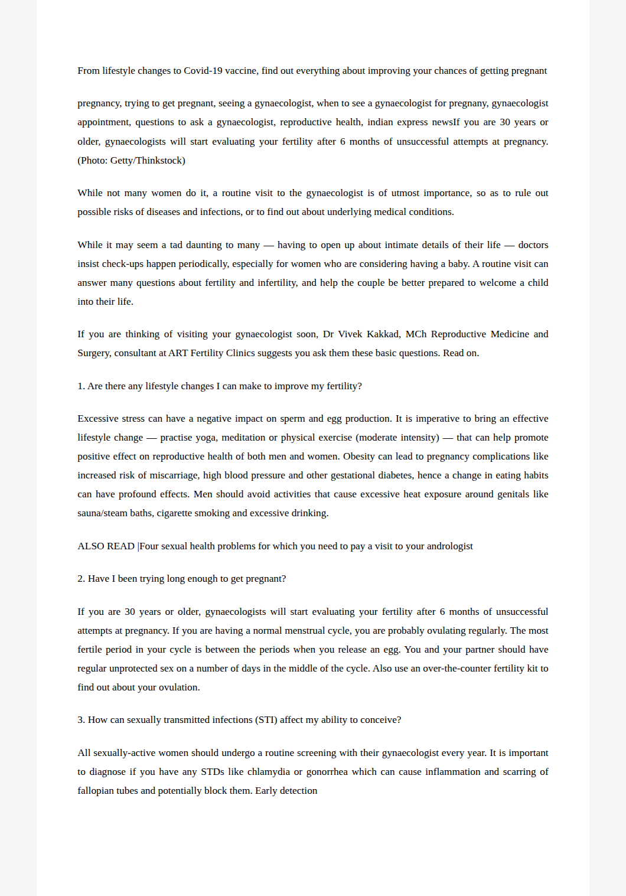From lifestyle changes to Covid-19 vaccine, find out everything about improving your chances of getting pregnant
pregnancy, trying to get pregnant, seeing a gynaecologist, when to see a gynaecologist for pregnany, gynaecologist appointment, questions to ask a gynaecologist, reproductive health, indian express newsIf you are 30 years or older, gynaecologists will start evaluating your fertility after 6 months of unsuccessful attempts at pregnancy. (Photo: Getty/Thinkstock)
While not many women do it, a routine visit to the gynaecologist is of utmost importance, so as to rule out possible risks of diseases and infections, or to find out about underlying medical conditions.
While it may seem a tad daunting to many — having to open up about intimate details of their life — doctors insist check-ups happen periodically, especially for women who are considering having a baby. A routine visit can answer many questions about fertility and infertility, and help the couple be better prepared to welcome a child into their life.
If you are thinking of visiting your gynaecologist soon, Dr Vivek Kakkad, MCh Reproductive Medicine and Surgery, consultant at ART Fertility Clinics suggests you ask them these basic questions. Read on.
1. Are there any lifestyle changes I can make to improve my fertility?
Excessive stress can have a negative impact on sperm and egg production. It is imperative to bring an effective lifestyle change — practise yoga, meditation or physical exercise (moderate intensity) — that can help promote positive effect on reproductive health of both men and women. Obesity can lead to pregnancy complications like increased risk of miscarriage, high blood pressure and other gestational diabetes, hence a change in eating habits can have profound effects. Men should avoid activities that cause excessive heat exposure around genitals like sauna/steam baths, cigarette smoking and excessive drinking.
ALSO READ |Four sexual health problems for which you need to pay a visit to your andrologist
2. Have I been trying long enough to get pregnant?
If you are 30 years or older, gynaecologists will start evaluating your fertility after 6 months of unsuccessful attempts at pregnancy. If you are having a normal menstrual cycle, you are probably ovulating regularly. The most fertile period in your cycle is between the periods when you release an egg. You and your partner should have regular unprotected sex on a number of days in the middle of the cycle. Also use an over-the-counter fertility kit to find out about your ovulation.
3. How can sexually transmitted infections (STI) affect my ability to conceive?
All sexually-active women should undergo a routine screening with their gynaecologist every year. It is important to diagnose if you have any STDs like chlamydia or gonorrhea which can cause inflammation and scarring of fallopian tubes and potentially block them. Early detection